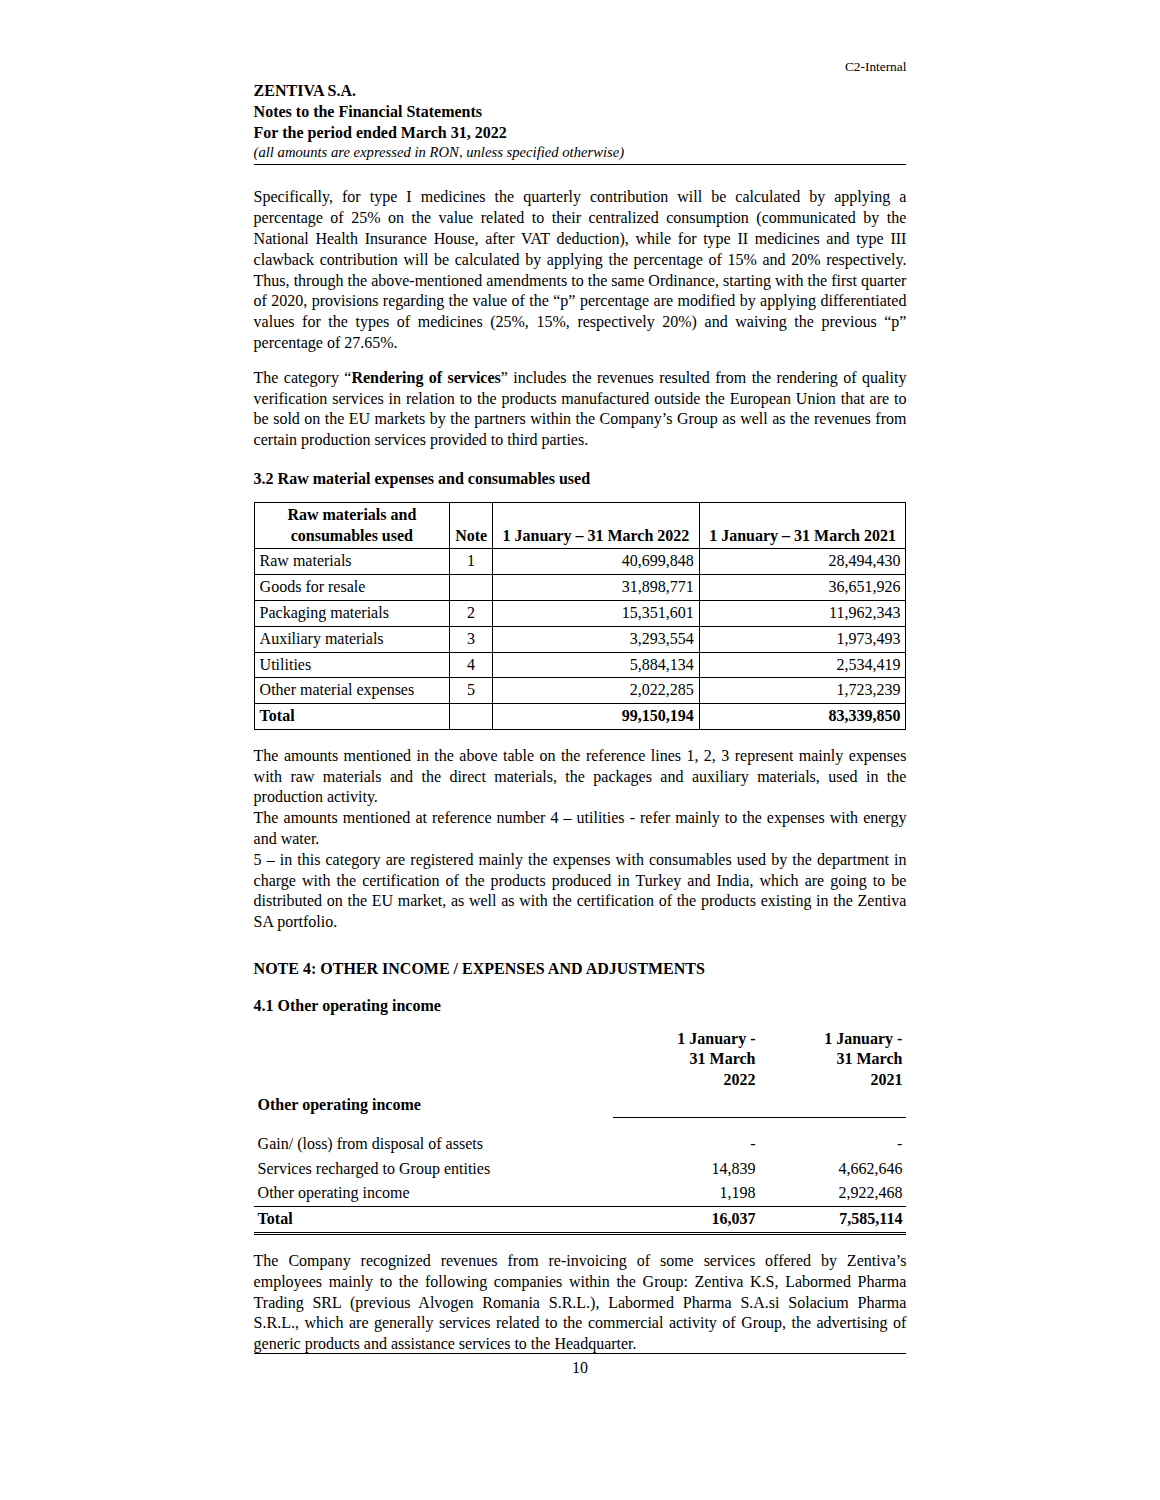C2-Internal
ZENTIVA S.A.
Notes to the Financial Statements
For the period ended March 31, 2022
(all amounts are expressed in RON, unless specified otherwise)
Specifically, for type I medicines the quarterly contribution will be calculated by applying a percentage of 25% on the value related to their centralized consumption (communicated by the National Health Insurance House, after VAT deduction), while for type II medicines and type III clawback contribution will be calculated by applying the percentage of 15% and 20% respectively. Thus, through the above-mentioned amendments to the same Ordinance, starting with the first quarter of 2020, provisions regarding the value of the “p” percentage are modified by applying differentiated values for the types of medicines (25%, 15%, respectively 20%) and waiving the previous “p” percentage of 27.65%.
The category “Rendering of services” includes the revenues resulted from the rendering of quality verification services in relation to the products manufactured outside the European Union that are to be sold on the EU markets by the partners within the Company’s Group as well as the revenues from certain production services provided to third parties.
3.2 Raw material expenses and consumables used
| Raw materials and consumables used | Note | 1 January – 31 March 2022 | 1 January – 31 March 2021 |
| --- | --- | --- | --- |
| Raw materials | 1 | 40,699,848 | 28,494,430 |
| Goods for resale | | 31,898,771 | 36,651,926 |
| Packaging materials | 2 | 15,351,601 | 11,962,343 |
| Auxiliary materials | 3 | 3,293,554 | 1,973,493 |
| Utilities | 4 | 5,884,134 | 2,534,419 |
| Other material expenses | 5 | 2,022,285 | 1,723,239 |
| Total | | 99,150,194 | 83,339,850 |
The amounts mentioned in the above table on the reference lines 1, 2, 3 represent mainly expenses with raw materials and the direct materials, the packages and auxiliary materials, used in the production activity.
The amounts mentioned at reference number 4 – utilities - refer mainly to the expenses with energy and water.
5 – in this category are registered mainly the expenses with consumables used by the department in charge with the certification of the products produced in Turkey and India, which are going to be distributed on the EU market, as well as with the certification of the products existing in the Zentiva SA portfolio.
NOTE 4: OTHER INCOME / EXPENSES AND ADJUSTMENTS
4.1 Other operating income
| | 1 January - 31 March 2022 | 1 January - 31 March 2021 |
| --- | --- | --- |
| Other operating income | | |
| Gain/ (loss) from disposal of assets | - | - |
| Services recharged to Group entities | 14,839 | 4,662,646 |
| Other operating income | 1,198 | 2,922,468 |
| Total | 16,037 | 7,585,114 |
The Company recognized revenues from re-invoicing of some services offered by Zentiva’s employees mainly to the following companies within the Group: Zentiva K.S, Labormed Pharma Trading SRL (previous Alvogen Romania S.R.L.), Labormed Pharma S.A.si Solacium Pharma S.R.L., which are generally services related to the commercial activity of Group, the advertising of generic products and assistance services to the Headquarter.
10